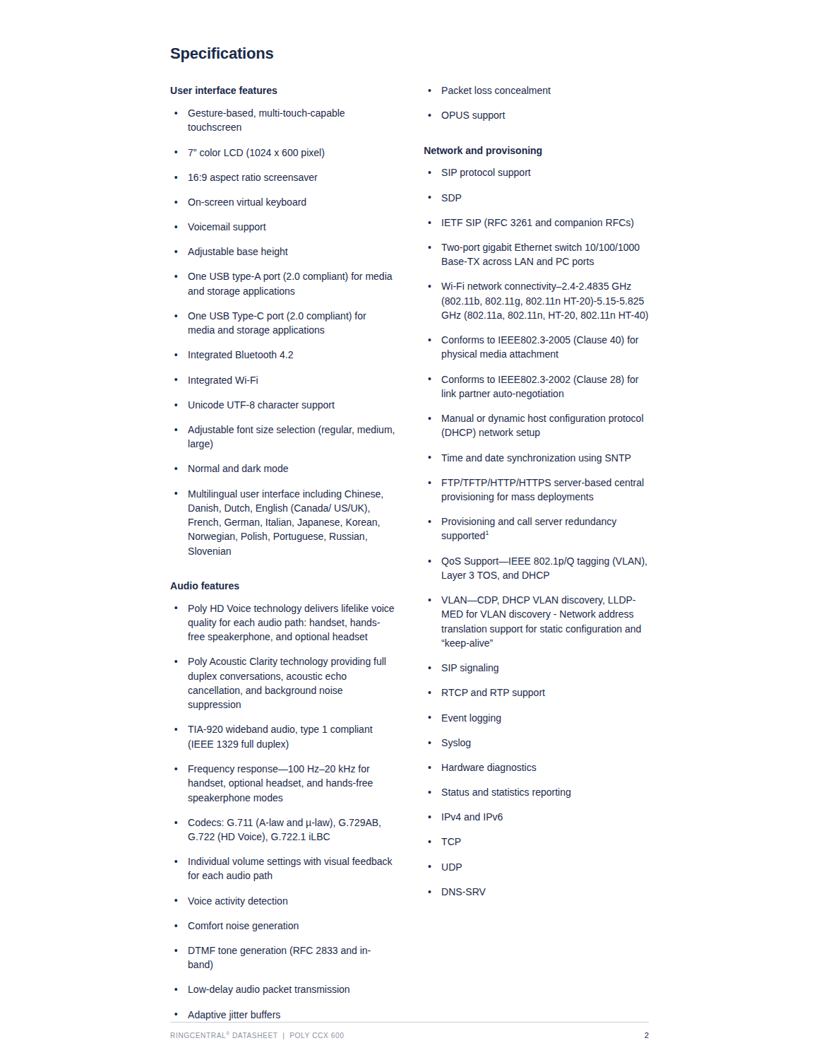Specifications
User interface features
Gesture-based, multi-touch-capable touchscreen
7” color LCD (1024 x 600 pixel)
16:9 aspect ratio screensaver
On-screen virtual keyboard
Voicemail support
Adjustable base height
One USB type-A port (2.0 compliant) for media and storage applications
One USB Type-C port (2.0 compliant) for media and storage applications
Integrated Bluetooth 4.2
Integrated Wi-Fi
Unicode UTF-8 character support
Adjustable font size selection (regular, medium, large)
Normal and dark mode
Multilingual user interface including Chinese, Danish, Dutch, English (Canada/ US/UK), French, German, Italian, Japanese, Korean, Norwegian, Polish, Portuguese, Russian, Slovenian
Audio features
Poly HD Voice technology delivers lifelike voice quality for each audio path: handset, hands-free speakerphone, and optional headset
Poly Acoustic Clarity technology providing full duplex conversations, acoustic echo cancellation, and background noise suppression
TIA-920 wideband audio, type 1 compliant (IEEE 1329 full duplex)
Frequency response—100 Hz–20 kHz for handset, optional headset, and hands-free speakerphone modes
Codecs: G.711 (A-law and µ-law), G.729AB, G.722 (HD Voice), G.722.1 iLBC
Individual volume settings with visual feedback for each audio path
Voice activity detection
Comfort noise generation
DTMF tone generation (RFC 2833 and in-band)
Low-delay audio packet transmission
Adaptive jitter buffers
Packet loss concealment
OPUS support
Network and provisoning
SIP protocol support
SDP
IETF SIP (RFC 3261 and companion RFCs)
Two-port gigabit Ethernet switch 10/100/1000 Base-TX across LAN and PC ports
Wi-Fi network connectivity–2.4-2.4835 GHz (802.11b, 802.11g, 802.11n HT-20)-5.15-5.825 GHz (802.11a, 802.11n, HT-20, 802.11n HT-40)
Conforms to IEEE802.3-2005 (Clause 40) for physical media attachment
Conforms to IEEE802.3-2002 (Clause 28) for link partner auto-negotiation
Manual or dynamic host configuration protocol (DHCP) network setup
Time and date synchronization using SNTP
FTP/TFTP/HTTP/HTTPS server-based central provisioning for mass deployments
Provisioning and call server redundancy supported1
QoS Support—IEEE 802.1p/Q tagging (VLAN), Layer 3 TOS, and DHCP
VLAN—CDP, DHCP VLAN discovery, LLDP-MED for VLAN discovery - Network address translation support for static configuration and “keep-alive”
SIP signaling
RTCP and RTP support
Event logging
Syslog
Hardware diagnostics
Status and statistics reporting
IPv4 and IPv6
TCP
UDP
DNS-SRV
RINGCENTRAL® DATASHEET|POLY CCX 600 2